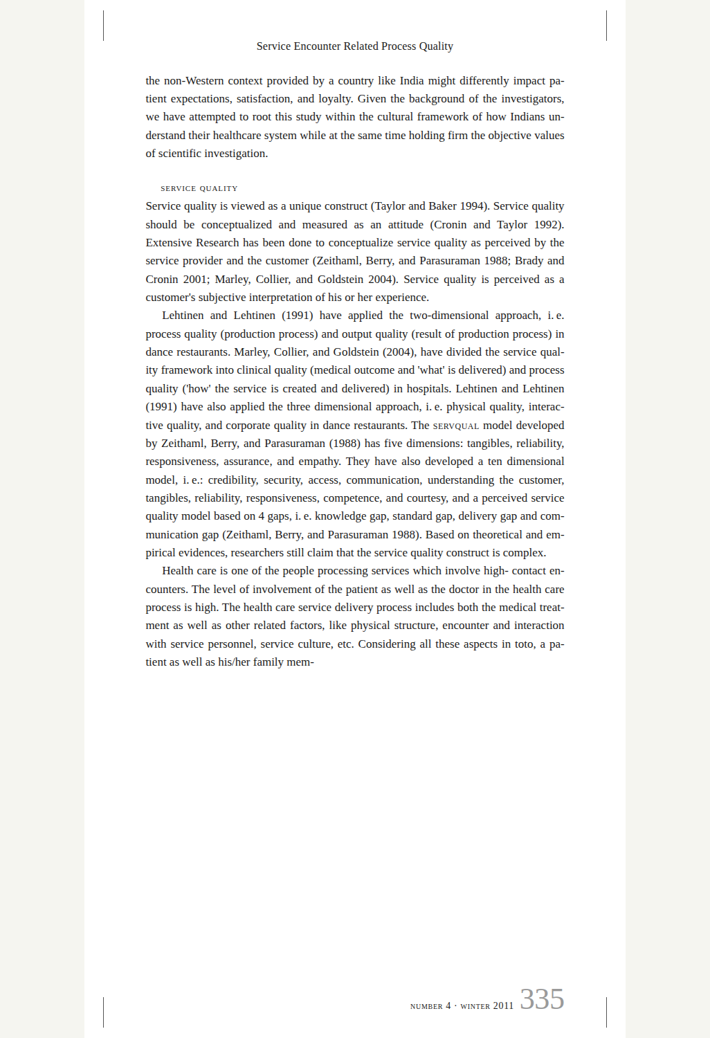Service Encounter Related Process Quality
the non-Western context provided by a country like India might differently impact patient expectations, satisfaction, and loyalty. Given the background of the investigators, we have attempted to root this study within the cultural framework of how Indians understand their healthcare system while at the same time holding firm the objective values of scientific investigation.
Service Quality
Service quality is viewed as a unique construct (Taylor and Baker 1994). Service quality should be conceptualized and measured as an attitude (Cronin and Taylor 1992). Extensive Research has been done to conceptualize service quality as perceived by the service provider and the customer (Zeithaml, Berry, and Parasuraman 1988; Brady and Cronin 2001; Marley, Collier, and Goldstein 2004). Service quality is perceived as a customer's subjective interpretation of his or her experience.
Lehtinen and Lehtinen (1991) have applied the two-dimensional approach, i. e. process quality (production process) and output quality (result of production process) in dance restaurants. Marley, Collier, and Goldstein (2004), have divided the service quality framework into clinical quality (medical outcome and 'what' is delivered) and process quality ('how' the service is created and delivered) in hospitals. Lehtinen and Lehtinen (1991) have also applied the three dimensional approach, i. e. physical quality, interactive quality, and corporate quality in dance restaurants. The servqual model developed by Zeithaml, Berry, and Parasuraman (1988) has five dimensions: tangibles, reliability, responsiveness, assurance, and empathy. They have also developed a ten dimensional model, i. e.: credibility, security, access, communication, understanding the customer, tangibles, reliability, responsiveness, competence, and courtesy, and a perceived service quality model based on 4 gaps, i. e. knowledge gap, standard gap, delivery gap and communication gap (Zeithaml, Berry, and Parasuraman 1988). Based on theoretical and empirical evidences, researchers still claim that the service quality construct is complex.
Health care is one of the people processing services which involve high- contact encounters. The level of involvement of the patient as well as the doctor in the health care process is high. The health care service delivery process includes both the medical treatment as well as other related factors, like physical structure, encounter and interaction with service personnel, service culture, etc. Considering all these aspects in toto, a patient as well as his/her family mem-
number 4 · winter 2011 335